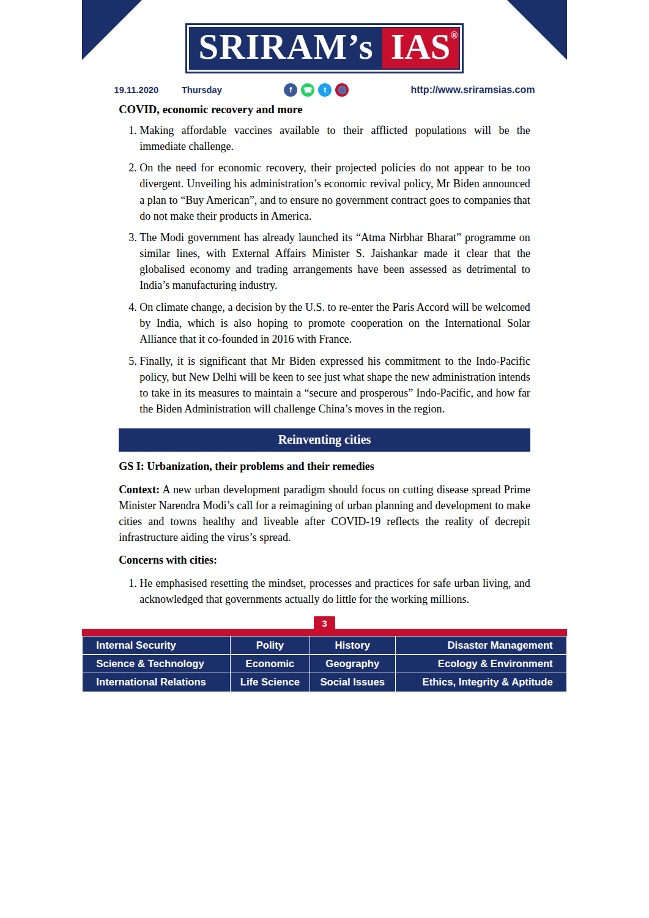SRIRAM’s
IAS®
19.11.2020 Thursday
f ☎ t 🌐
http://www.sriramsias.com
COVID, economic recovery and more
Making affordable vaccines available to their afflicted populations will be the immediate challenge.
On the need for economic recovery, their projected policies do not appear to be too divergent. Unveiling his administration’s economic revival policy, Mr Biden announced a plan to “Buy American”, and to ensure no government contract goes to companies that do not make their products in America.
The Modi government has already launched its “Atma Nirbhar Bharat” programme on similar lines, with External Affairs Minister S. Jaishankar made it clear that the globalised economy and trading arrangements have been assessed as detrimental to India’s manufacturing industry.
On climate change, a decision by the U.S. to re-enter the Paris Accord will be welcomed by India, which is also hoping to promote cooperation on the International Solar Alliance that it co-founded in 2016 with France.
Finally, it is significant that Mr Biden expressed his commitment to the Indo-Pacific policy, but New Delhi will be keen to see just what shape the new administration intends to take in its measures to maintain a “secure and prosperous” Indo-Pacific, and how far the Biden Administration will challenge China’s moves in the region.
Reinventing cities
GS I: Urbanization, their problems and their remedies
Context: A new urban development paradigm should focus on cutting disease spread Prime Minister Narendra Modi’s call for a reimagining of urban planning and development to make cities and towns healthy and liveable after COVID-19 reflects the reality of decrepit infrastructure aiding the virus’s spread.
Concerns with cities:
He emphasised resetting the mindset, processes and practices for safe urban living, and acknowledged that governments actually do little for the working millions.
3
| Internal Security | Polity | History | Disaster Management |
| Science & Technology | Economic | Geography | Ecology & Environment |
| International Relations | Life Science | Social Issues | Ethics, Integrity & Aptitude |